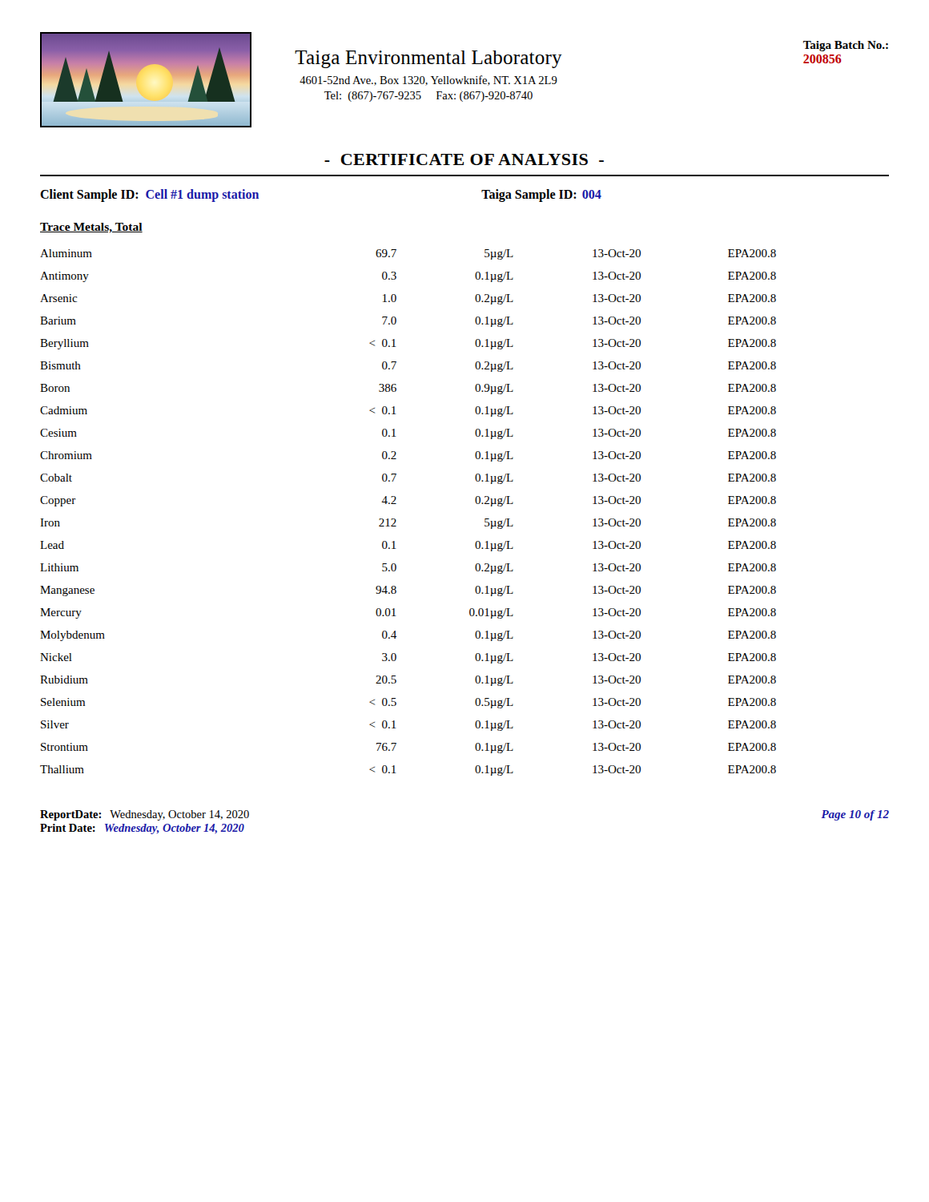Taiga Batch No.:
200856
Taiga Environmental Laboratory
4601-52nd Ave., Box 1320, Yellowknife, NT. X1A 2L9
Tel: (867)-767-9235 Fax: (867)-920-8740
- CERTIFICATE OF ANALYSIS -
Client Sample ID: Cell #1 dump station
Taiga Sample ID: 004
Trace Metals, Total
| Aluminum | 69.7 | 5 | µg/L | 13-Oct-20 | EPA200.8 |
| Antimony | 0.3 | 0.1 | µg/L | 13-Oct-20 | EPA200.8 |
| Arsenic | 1.0 | 0.2 | µg/L | 13-Oct-20 | EPA200.8 |
| Barium | 7.0 | 0.1 | µg/L | 13-Oct-20 | EPA200.8 |
| Beryllium | < 0.1 | 0.1 | µg/L | 13-Oct-20 | EPA200.8 |
| Bismuth | 0.7 | 0.2 | µg/L | 13-Oct-20 | EPA200.8 |
| Boron | 386 | 0.9 | µg/L | 13-Oct-20 | EPA200.8 |
| Cadmium | < 0.1 | 0.1 | µg/L | 13-Oct-20 | EPA200.8 |
| Cesium | 0.1 | 0.1 | µg/L | 13-Oct-20 | EPA200.8 |
| Chromium | 0.2 | 0.1 | µg/L | 13-Oct-20 | EPA200.8 |
| Cobalt | 0.7 | 0.1 | µg/L | 13-Oct-20 | EPA200.8 |
| Copper | 4.2 | 0.2 | µg/L | 13-Oct-20 | EPA200.8 |
| Iron | 212 | 5 | µg/L | 13-Oct-20 | EPA200.8 |
| Lead | 0.1 | 0.1 | µg/L | 13-Oct-20 | EPA200.8 |
| Lithium | 5.0 | 0.2 | µg/L | 13-Oct-20 | EPA200.8 |
| Manganese | 94.8 | 0.1 | µg/L | 13-Oct-20 | EPA200.8 |
| Mercury | 0.01 | 0.01 | µg/L | 13-Oct-20 | EPA200.8 |
| Molybdenum | 0.4 | 0.1 | µg/L | 13-Oct-20 | EPA200.8 |
| Nickel | 3.0 | 0.1 | µg/L | 13-Oct-20 | EPA200.8 |
| Rubidium | 20.5 | 0.1 | µg/L | 13-Oct-20 | EPA200.8 |
| Selenium | < 0.5 | 0.5 | µg/L | 13-Oct-20 | EPA200.8 |
| Silver | < 0.1 | 0.1 | µg/L | 13-Oct-20 | EPA200.8 |
| Strontium | 76.7 | 0.1 | µg/L | 13-Oct-20 | EPA200.8 |
| Thallium | < 0.1 | 0.1 | µg/L | 13-Oct-20 | EPA200.8 |
ReportDate: Wednesday, October 14, 2020
Print Date: Wednesday, October 14, 2020
Page 10 of 12